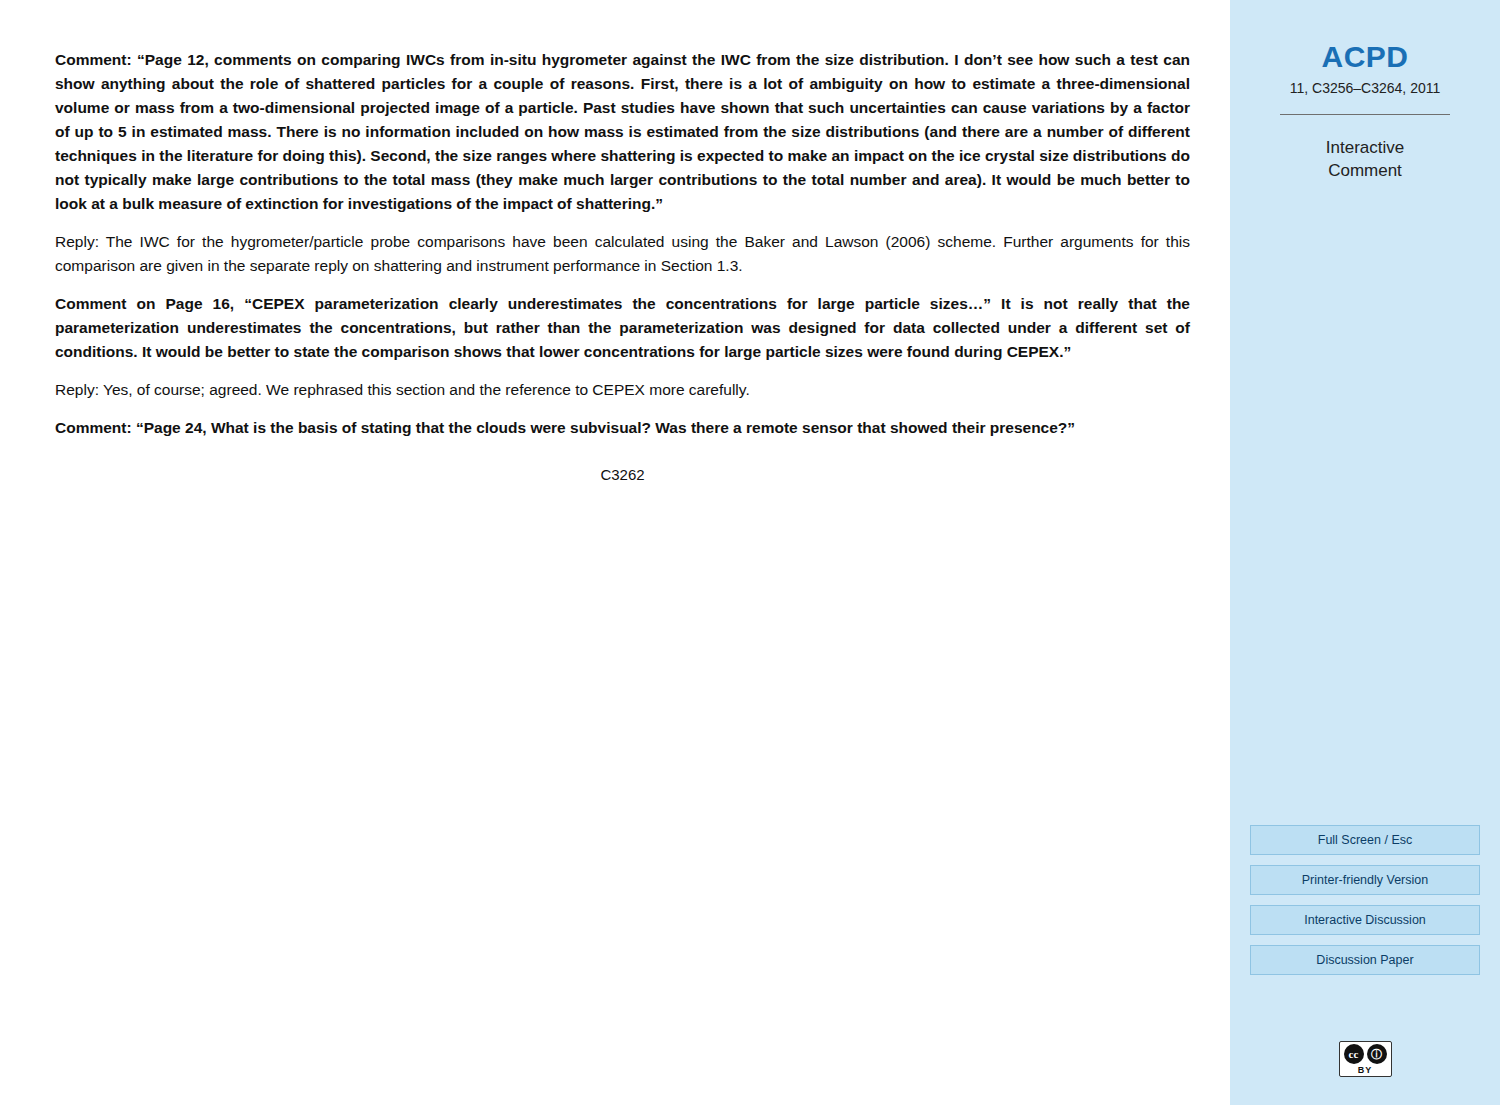Comment: “Page 12, comments on comparing IWCs from in-situ hygrometer against the IWC from the size distribution. I don’t see how such a test can show anything about the role of shattered particles for a couple of reasons. First, there is a lot of ambiguity on how to estimate a three-dimensional volume or mass from a two-dimensional projected image of a particle. Past studies have shown that such uncertainties can cause variations by a factor of up to 5 in estimated mass. There is no information included on how mass is estimated from the size distributions (and there are a number of different techniques in the literature for doing this). Second, the size ranges where shattering is expected to make an impact on the ice crystal size distributions do not typically make large contributions to the total mass (they make much larger contributions to the total number and area). It would be much better to look at a bulk measure of extinction for investigations of the impact of shattering.”
Reply: The IWC for the hygrometer/particle probe comparisons have been calculated using the Baker and Lawson (2006) scheme. Further arguments for this comparison are given in the separate reply on shattering and instrument performance in Section 1.3.
Comment on Page 16, “CEPEX parameterization clearly underestimates the concentrations for large particle sizes…” It is not really that the parameterization underestimates the concentrations, but rather than the parameterization was designed for data collected under a different set of conditions. It would be better to state the comparison shows that lower concentrations for large particle sizes were found during CEPEX.”
Reply: Yes, of course; agreed. We rephrased this section and the reference to CEPEX more carefully.
Comment: “Page 24, What is the basis of stating that the clouds were subvisual? Was there a remote sensor that showed their presence?”
C3262
ACPD
11, C3256–C3264, 2011
Interactive
Comment
Full Screen / Esc Printer-friendly Version Interactive Discussion Discussion Paper
cc
ⓘ
BY